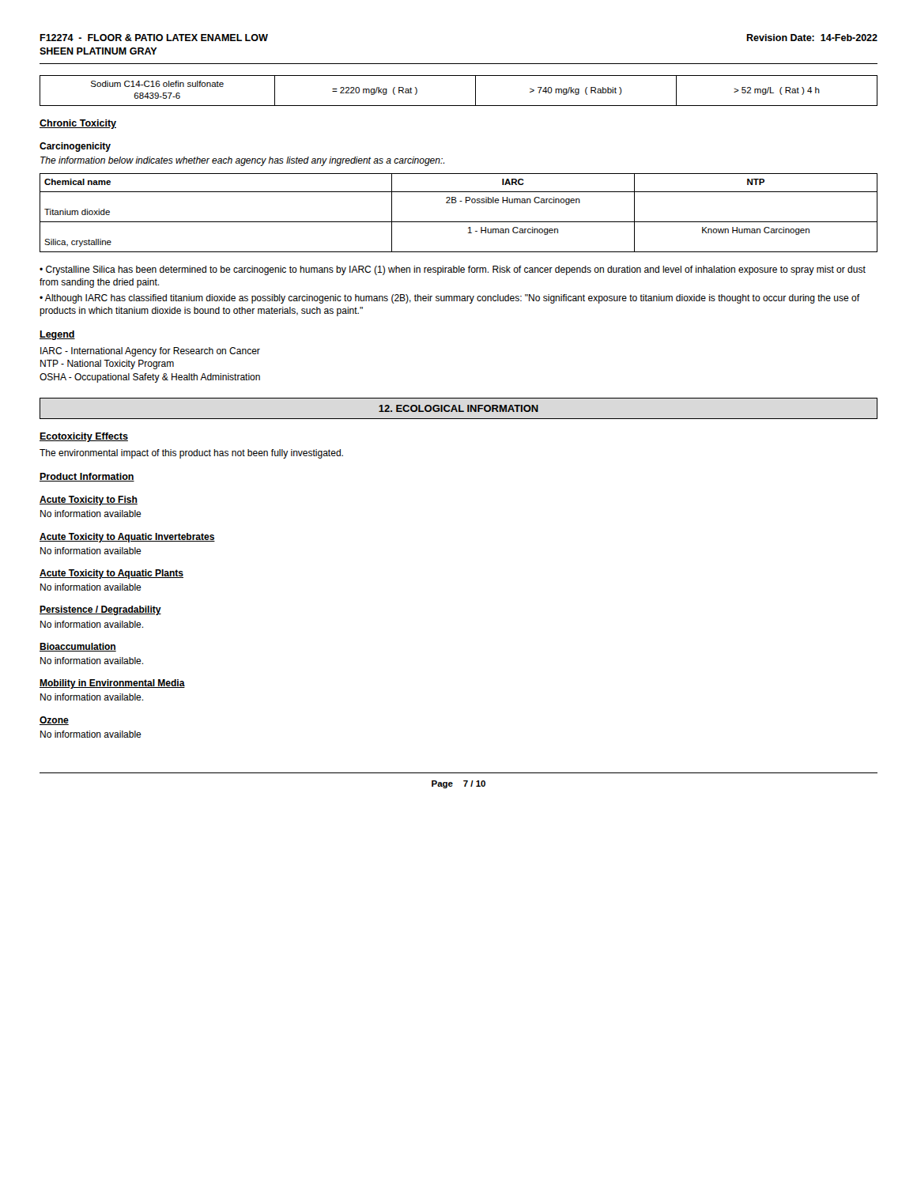F12274 - FLOOR & PATIO LATEX ENAMEL LOW
SHEEN PLATINUM GRAY
Revision Date: 14-Feb-2022
| Sodium C14-C16 olefin sulfonate 68439-57-6 | = 2220 mg/kg ( Rat ) | > 740 mg/kg ( Rabbit ) | > 52 mg/L ( Rat ) 4 h |
Chronic Toxicity
Carcinogenicity
The information below indicates whether each agency has listed any ingredient as a carcinogen:.
| Chemical name | IARC | NTP |
| --- | --- | --- |
| Titanium dioxide | 2B - Possible Human Carcinogen | |
| Silica, crystalline | 1 - Human Carcinogen | Known Human Carcinogen |
• Crystalline Silica has been determined to be carcinogenic to humans by IARC (1) when in respirable form. Risk of cancer depends on duration and level of inhalation exposure to spray mist or dust from sanding the dried paint.
• Although IARC has classified titanium dioxide as possibly carcinogenic to humans (2B), their summary concludes: "No significant exposure to titanium dioxide is thought to occur during the use of products in which titanium dioxide is bound to other materials, such as paint."
Legend
IARC - International Agency for Research on Cancer
NTP - National Toxicity Program
OSHA - Occupational Safety & Health Administration
12. ECOLOGICAL INFORMATION
Ecotoxicity Effects
The environmental impact of this product has not been fully investigated.
Product Information
Acute Toxicity to Fish
No information available
Acute Toxicity to Aquatic Invertebrates
No information available
Acute Toxicity to Aquatic Plants
No information available
Persistence / Degradability
No information available.
Bioaccumulation
No information available.
Mobility in Environmental Media
No information available.
Ozone
No information available
Page 7 / 10